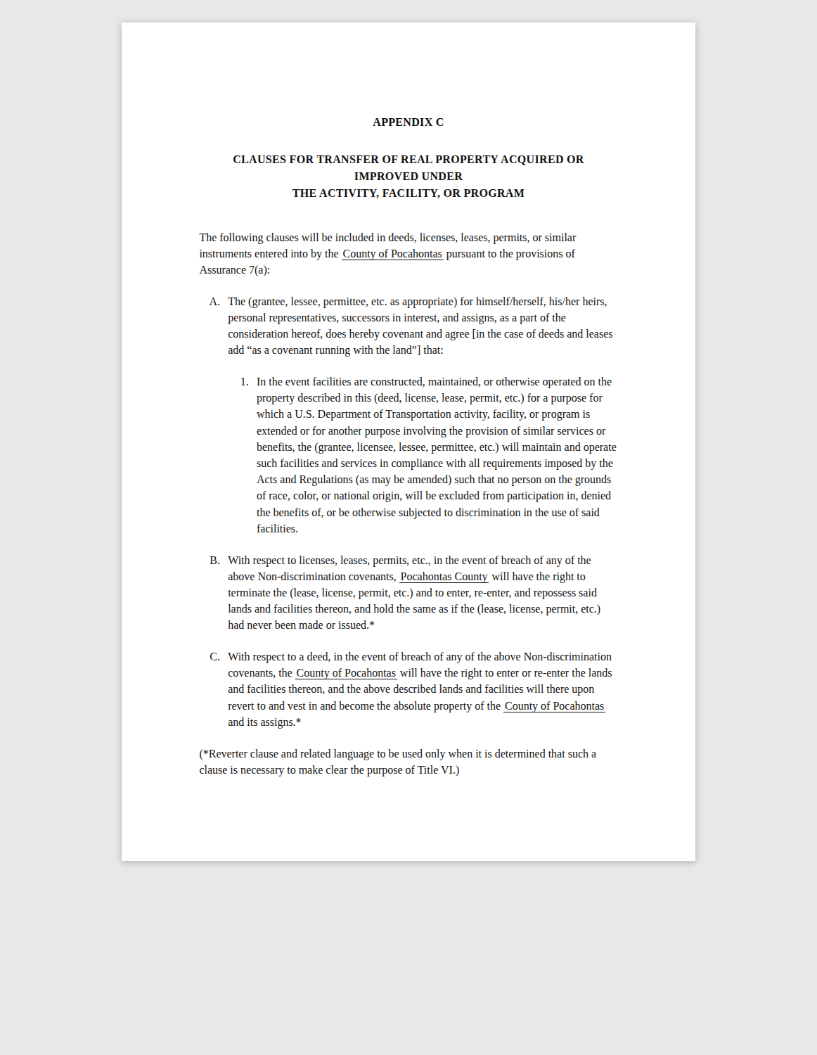APPENDIX C
CLAUSES FOR TRANSFER OF REAL PROPERTY ACQUIRED OR IMPROVED UNDER
THE ACTIVITY, FACILITY, OR PROGRAM
The following clauses will be included in deeds, licenses, leases, permits, or similar instruments entered into by the County of Pocahontas pursuant to the provisions of Assurance 7(a):
The (grantee, lessee, permittee, etc. as appropriate) for himself/herself, his/her heirs, personal representatives, successors in interest, and assigns, as a part of the consideration hereof, does hereby covenant and agree [in the case of deeds and leases add “as a covenant running with the land”] that:
In the event facilities are constructed, maintained, or otherwise operated on the property described in this (deed, license, lease, permit, etc.) for a purpose for which a U.S. Department of Transportation activity, facility, or program is extended or for another purpose involving the provision of similar services or benefits, the (grantee, licensee, lessee, permittee, etc.) will maintain and operate such facilities and services in compliance with all requirements imposed by the Acts and Regulations (as may be amended) such that no person on the grounds of race, color, or national origin, will be excluded from participation in, denied the benefits of, or be otherwise subjected to discrimination in the use of said facilities.
With respect to licenses, leases, permits, etc., in the event of breach of any of the above Non-discrimination covenants, Pocahontas County will have the right to terminate the (lease, license, permit, etc.) and to enter, re-enter, and repossess said lands and facilities thereon, and hold the same as if the (lease, license, permit, etc.) had never been made or issued.*
With respect to a deed, in the event of breach of any of the above Non-discrimination covenants, the County of Pocahontas will have the right to enter or re-enter the lands and facilities thereon, and the above described lands and facilities will there upon revert to and vest in and become the absolute property of the County of Pocahontas and its assigns.*
(*Reverter clause and related language to be used only when it is determined that such a clause is necessary to make clear the purpose of Title VI.)